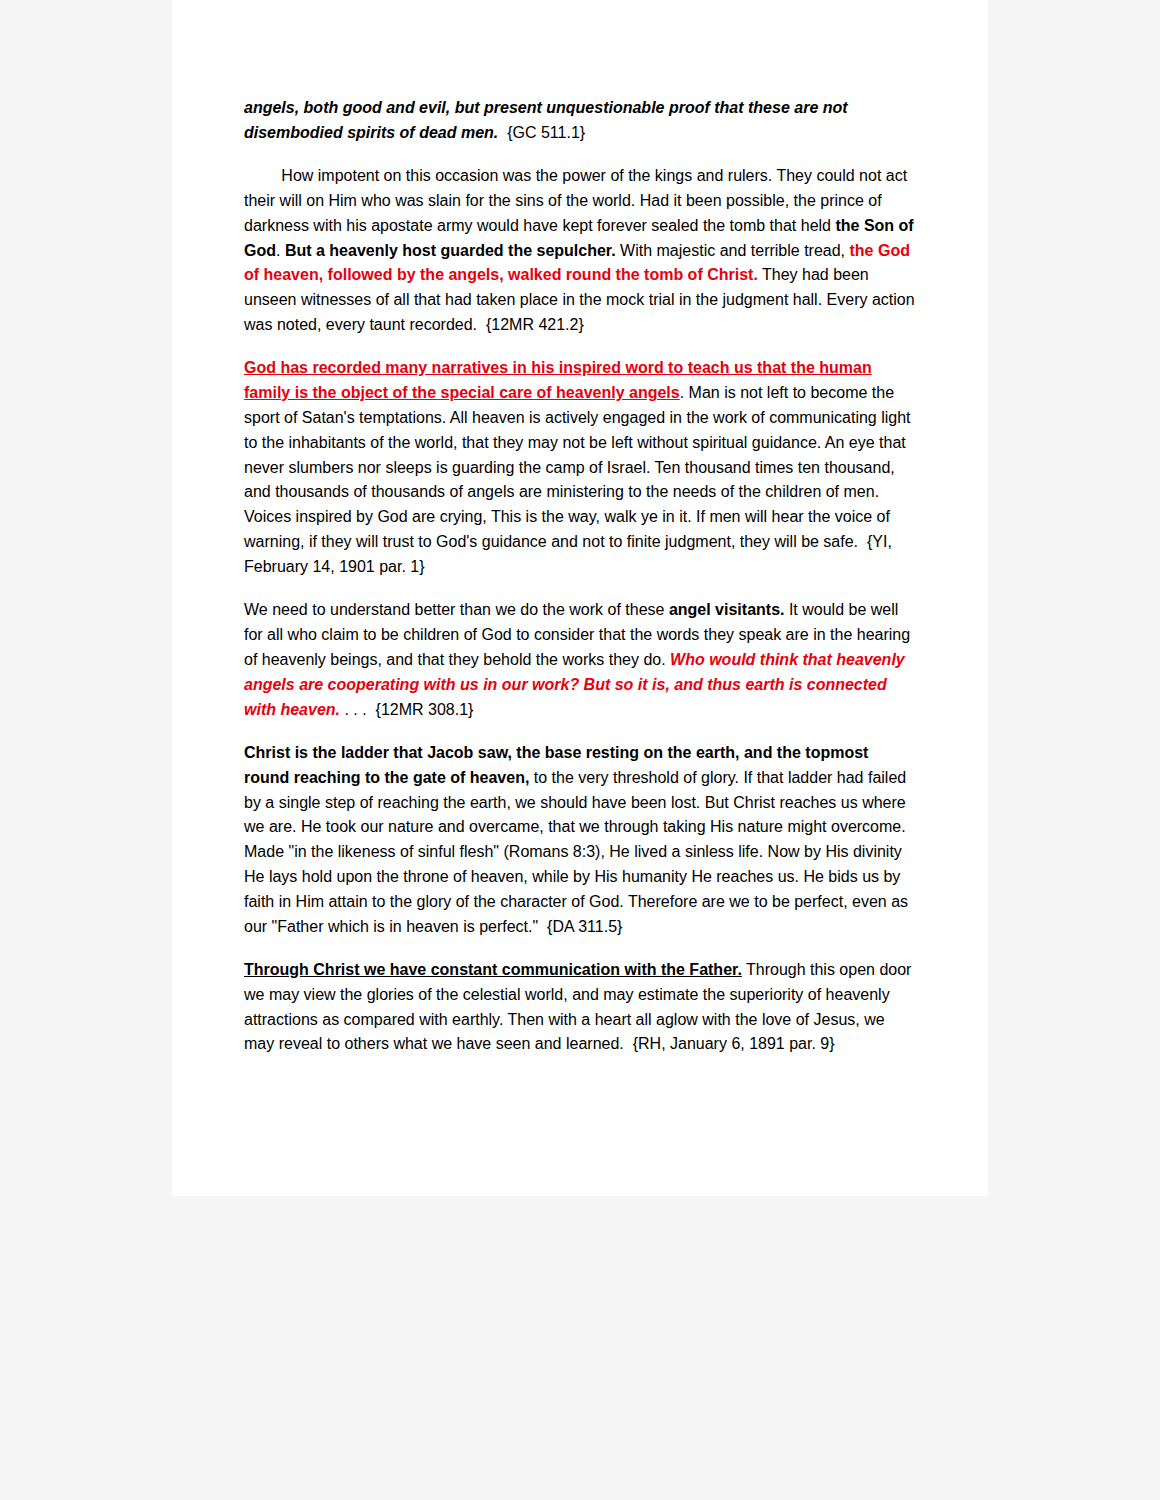angels, both good and evil, but present unquestionable proof that these are not disembodied spirits of dead men. {GC 511.1}
How impotent on this occasion was the power of the kings and rulers. They could not act their will on Him who was slain for the sins of the world. Had it been possible, the prince of darkness with his apostate army would have kept forever sealed the tomb that held the Son of God. But a heavenly host guarded the sepulcher. With majestic and terrible tread, the God of heaven, followed by the angels, walked round the tomb of Christ. They had been unseen witnesses of all that had taken place in the mock trial in the judgment hall. Every action was noted, every taunt recorded. {12MR 421.2}
God has recorded many narratives in his inspired word to teach us that the human family is the object of the special care of heavenly angels. Man is not left to become the sport of Satan's temptations. All heaven is actively engaged in the work of communicating light to the inhabitants of the world, that they may not be left without spiritual guidance. An eye that never slumbers nor sleeps is guarding the camp of Israel. Ten thousand times ten thousand, and thousands of thousands of angels are ministering to the needs of the children of men. Voices inspired by God are crying, This is the way, walk ye in it. If men will hear the voice of warning, if they will trust to God's guidance and not to finite judgment, they will be safe. {YI, February 14, 1901 par. 1}
We need to understand better than we do the work of these angel visitants. It would be well for all who claim to be children of God to consider that the words they speak are in the hearing of heavenly beings, and that they behold the works they do. Who would think that heavenly angels are cooperating with us in our work? But so it is, and thus earth is connected with heaven. . . . {12MR 308.1}
Christ is the ladder that Jacob saw, the base resting on the earth, and the topmost round reaching to the gate of heaven, to the very threshold of glory. If that ladder had failed by a single step of reaching the earth, we should have been lost. But Christ reaches us where we are. He took our nature and overcame, that we through taking His nature might overcome. Made "in the likeness of sinful flesh" (Romans 8:3), He lived a sinless life. Now by His divinity He lays hold upon the throne of heaven, while by His humanity He reaches us. He bids us by faith in Him attain to the glory of the character of God. Therefore are we to be perfect, even as our "Father which is in heaven is perfect." {DA 311.5}
Through Christ we have constant communication with the Father. Through this open door we may view the glories of the celestial world, and may estimate the superiority of heavenly attractions as compared with earthly. Then with a heart all aglow with the love of Jesus, we may reveal to others what we have seen and learned. {RH, January 6, 1891 par. 9}